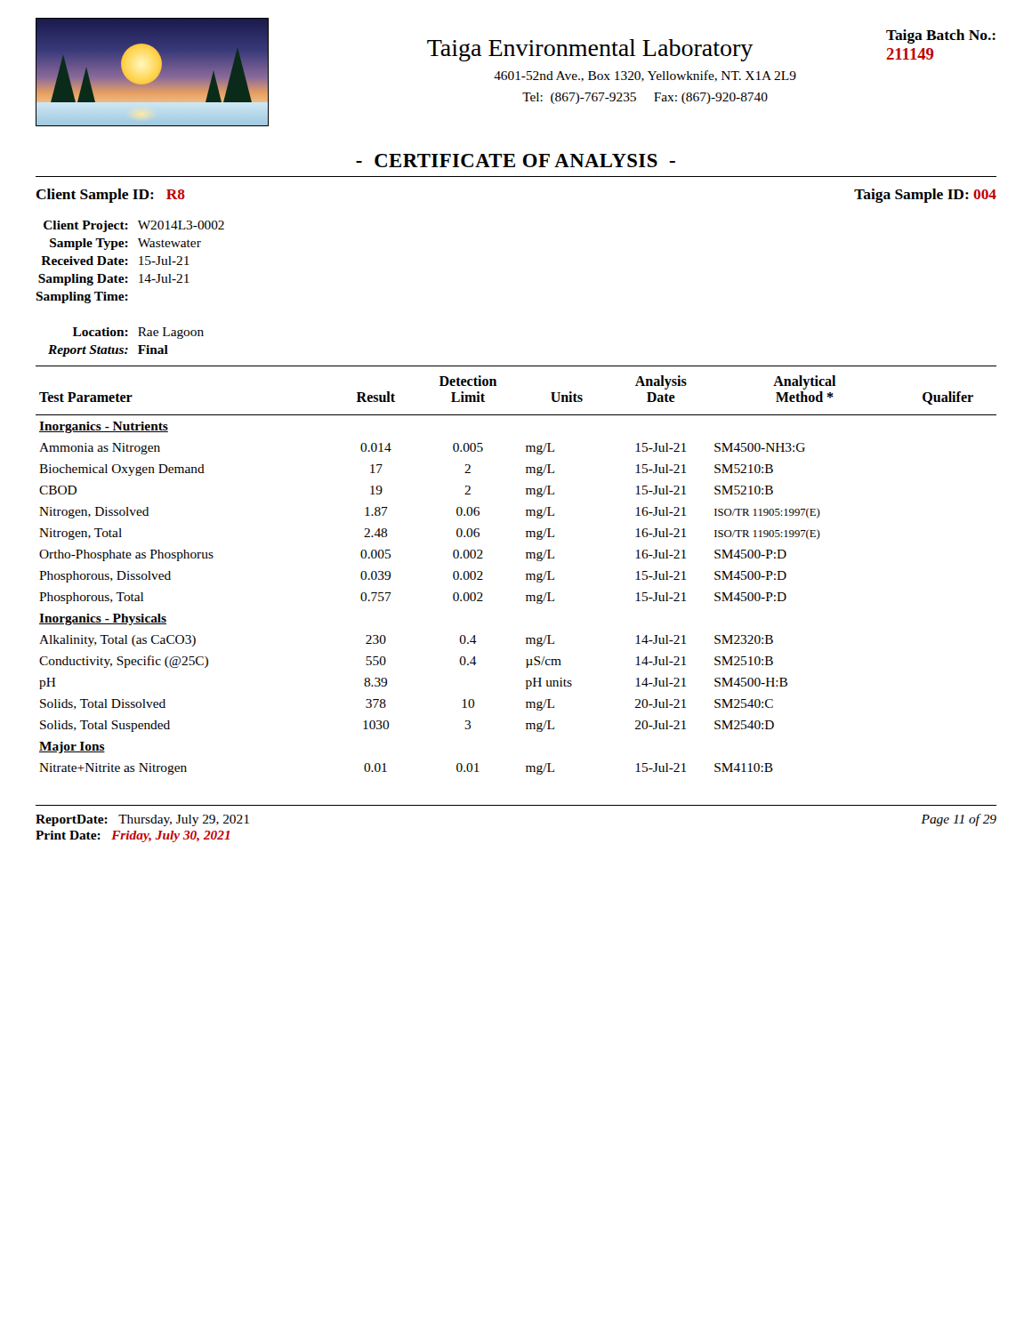Taiga Batch No.:
211149
Taiga Environmental Laboratory
4601-52nd Ave., Box 1320, Yellowknife, NT. X1A 2L9
Tel: (867)-767-9235 Fax: (867)-920-8740
- CERTIFICATE OF ANALYSIS -
Client Sample ID: R8
Taiga Sample ID: 004
| Client Project: | W2014L3-0002 |
| Sample Type: | Wastewater |
| Received Date: | 15-Jul-21 |
| Sampling Date: | 14-Jul-21 |
| Sampling Time: | |
| Location: | Rae Lagoon |
| Report Status: | Final |
| Test Parameter | Result | Detection Limit | Units | Analysis Date | Analytical Method * | Qualifer |
| --- | --- | --- | --- | --- | --- | --- |
| Inorganics - Nutrients |
| Ammonia as Nitrogen | 0.014 | 0.005 | mg/L | 15-Jul-21 | SM4500-NH3:G | |
| Biochemical Oxygen Demand | 17 | 2 | mg/L | 15-Jul-21 | SM5210:B | |
| CBOD | 19 | 2 | mg/L | 15-Jul-21 | SM5210:B | |
| Nitrogen, Dissolved | 1.87 | 0.06 | mg/L | 16-Jul-21 | ISO/TR 11905:1997(E) | |
| Nitrogen, Total | 2.48 | 0.06 | mg/L | 16-Jul-21 | ISO/TR 11905:1997(E) | |
| Ortho-Phosphate as Phosphorus | 0.005 | 0.002 | mg/L | 16-Jul-21 | SM4500-P:D | |
| Phosphorous, Dissolved | 0.039 | 0.002 | mg/L | 15-Jul-21 | SM4500-P:D | |
| Phosphorous, Total | 0.757 | 0.002 | mg/L | 15-Jul-21 | SM4500-P:D | |
| Inorganics - Physicals |
| Alkalinity, Total (as CaCO3) | 230 | 0.4 | mg/L | 14-Jul-21 | SM2320:B | |
| Conductivity, Specific (@25C) | 550 | 0.4 | µS/cm | 14-Jul-21 | SM2510:B | |
| pH | 8.39 | | pH units | 14-Jul-21 | SM4500-H:B | |
| Solids, Total Dissolved | 378 | 10 | mg/L | 20-Jul-21 | SM2540:C | |
| Solids, Total Suspended | 1030 | 3 | mg/L | 20-Jul-21 | SM2540:D | |
| Major Ions |
| Nitrate+Nitrite as Nitrogen | 0.01 | 0.01 | mg/L | 15-Jul-21 | SM4110:B | |
Page 11 of 29
ReportDate: Thursday, July 29, 2021
Print Date: Friday, July 30, 2021